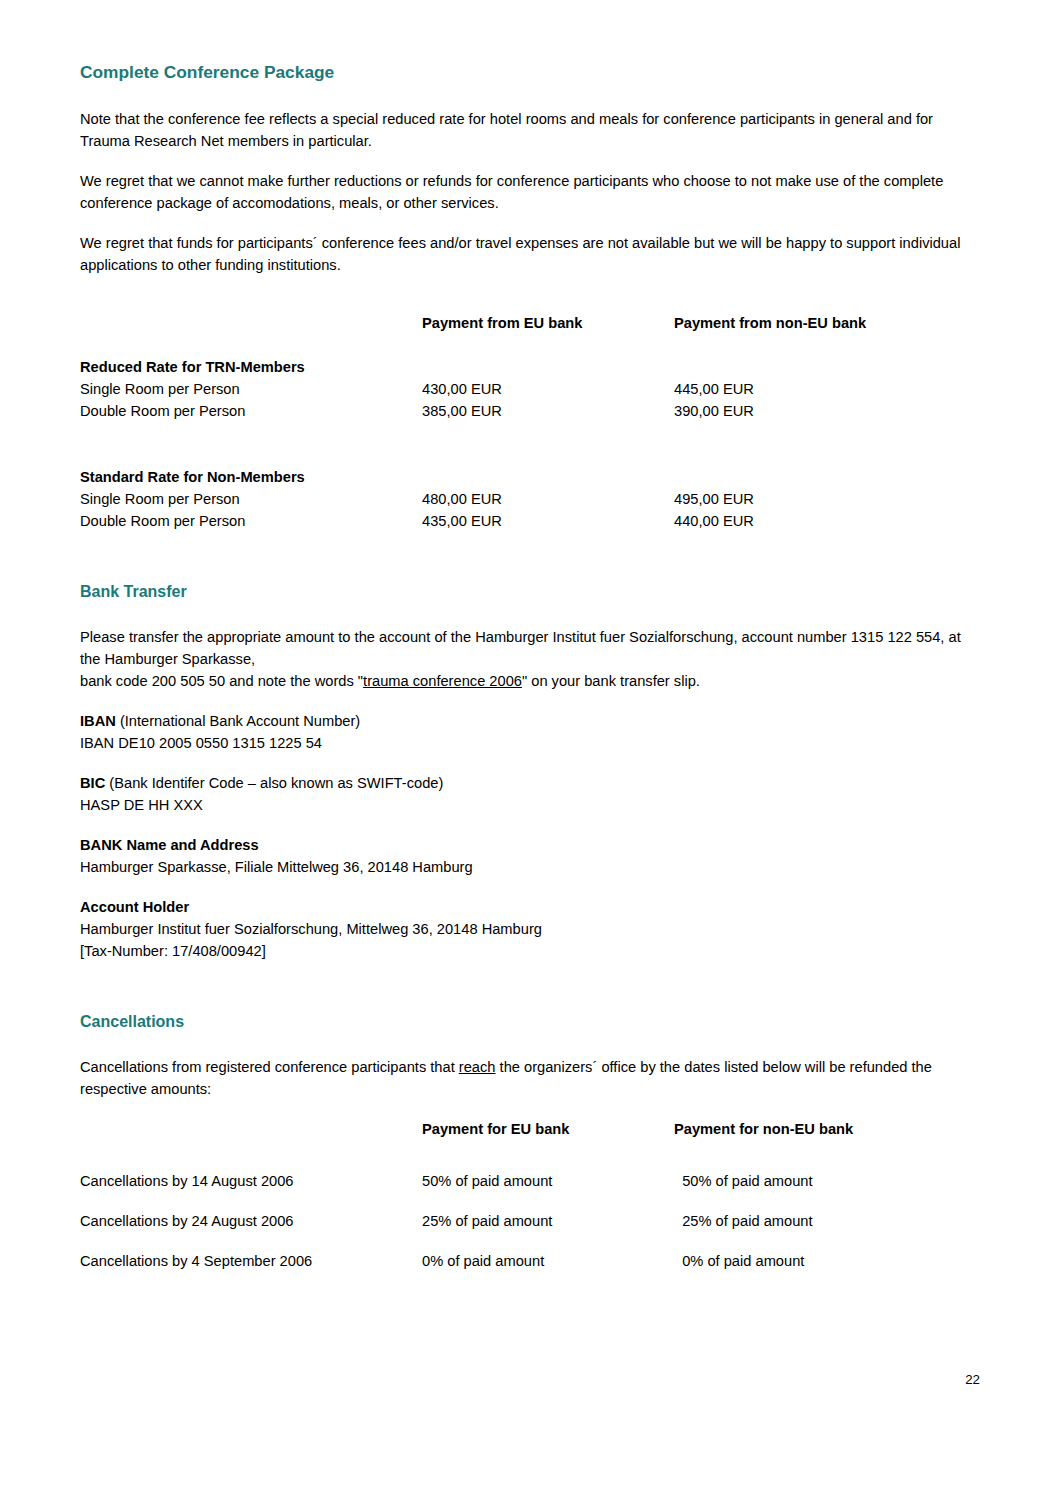Complete Conference Package
Note that the conference fee reflects a special reduced rate for hotel rooms and meals for conference participants in general and for Trauma Research Net members in particular.
We regret that we cannot make further reductions or refunds for conference participants who choose to not make use of the complete conference package of accomodations, meals, or other services.
We regret that funds for participants´ conference fees and/or travel expenses are not available but we will be happy to support individual applications to other funding institutions.
| | Payment from EU bank | Payment from non-EU bank |
| --- | --- | --- |
| Reduced Rate for TRN-Members | | |
| Single Room per Person | 430,00 EUR | 445,00 EUR |
| Double Room per Person | 385,00 EUR | 390,00 EUR |
| Standard Rate for Non-Members | | |
| Single Room per Person | 480,00 EUR | 495,00 EUR |
| Double Room per Person | 435,00 EUR | 440,00 EUR |
Bank Transfer
Please transfer the appropriate amount to the account of the Hamburger Institut fuer Sozialforschung, account number 1315 122 554, at the Hamburger Sparkasse,
bank code 200 505 50 and note the words "trauma conference 2006" on your bank transfer slip.
IBAN (International Bank Account Number)
IBAN DE10 2005 0550 1315 1225 54
BIC (Bank Identifer Code – also known as SWIFT-code)
HASP DE HH XXX
BANK Name and Address
Hamburger Sparkasse, Filiale Mittelweg 36, 20148 Hamburg
Account Holder
Hamburger Institut fuer Sozialforschung, Mittelweg 36, 20148 Hamburg
[Tax-Number: 17/408/00942]
Cancellations
Cancellations from registered conference participants that reach the organizers´ office by the dates listed below will be refunded the respective amounts:
| | Payment for EU bank | Payment for non-EU bank |
| --- | --- | --- |
| Cancellations by 14 August 2006 | 50% of paid amount | 50% of paid amount |
| Cancellations by 24 August 2006 | 25% of paid amount | 25% of paid amount |
| Cancellations by 4 September 2006 | 0% of paid amount | 0% of paid amount |
22